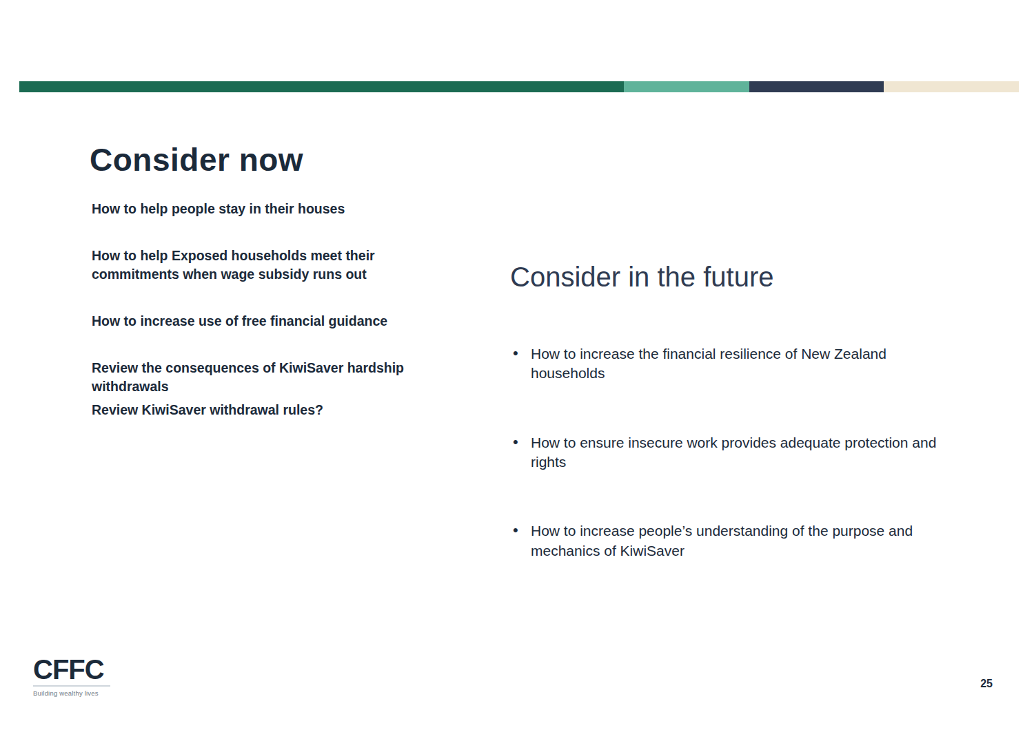Consider now
How to help people stay in their houses
How to help Exposed households meet their commitments when wage subsidy runs out
How to increase use of free financial guidance
Review the consequences of KiwiSaver hardship withdrawals
Review KiwiSaver withdrawal rules?
Consider in the future
How to increase the financial resilience of New Zealand households
How to ensure insecure work provides adequate protection and rights
How to increase people’s understanding of the purpose and mechanics of KiwiSaver
CFFC
Building wealthy lives
25